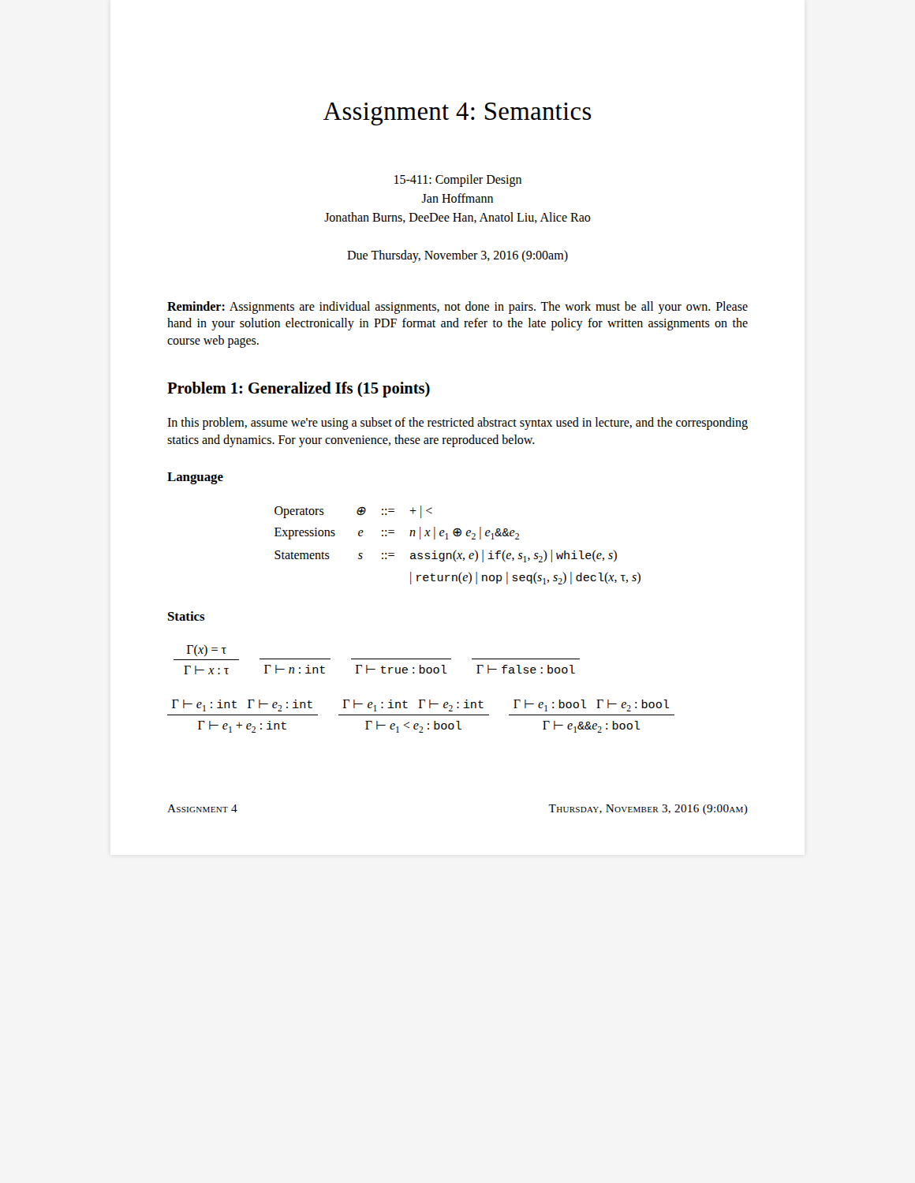Assignment 4: Semantics
15-411: Compiler Design Jan Hoffmann Jonathan Burns, DeeDee Han, Anatol Liu, Alice Rao Due Thursday, November 3, 2016 (9:00am)
Reminder: Assignments are individual assignments, not done in pairs. The work must be all your own. Please hand in your solution electronically in PDF format and refer to the late policy for written assignments on the course web pages.
Problem 1: Generalized Ifs (15 points)
In this problem, assume we're using a subset of the restricted abstract syntax used in lecture, and the corresponding statics and dynamics. For your convenience, these are reproduced below.
Language
| Operators | ⊕ | ::= | + / < |
| Expressions | e | ::= | n / x / e 1 ⊕ e 2 / e 1 && e 2 |
| Statements | s | ::= | assign ( x , e ) / if ( e , s 1 , s 2 ) / while ( e , s ) |
| | | | / return ( e ) / nop / seq ( s 1 , s 2 ) / decl ( x , τ, s ) |
Statics
Γ(x) = τ Γ ⊢ x : τ Γ ⊢ n : int Γ ⊢ true : bool Γ ⊢ false : bool
Γ ⊢ e1 : int Γ ⊢ e2 : int Γ ⊢ e1 + e2 : int Γ ⊢ e1 : int Γ ⊢ e2 : int Γ ⊢ e1 < e2 : bool Γ ⊢ e1 : bool Γ ⊢ e2 : bool Γ ⊢ e1&&e2 : bool
Assignment 4 Thursday, November 3, 2016 (9:00am)